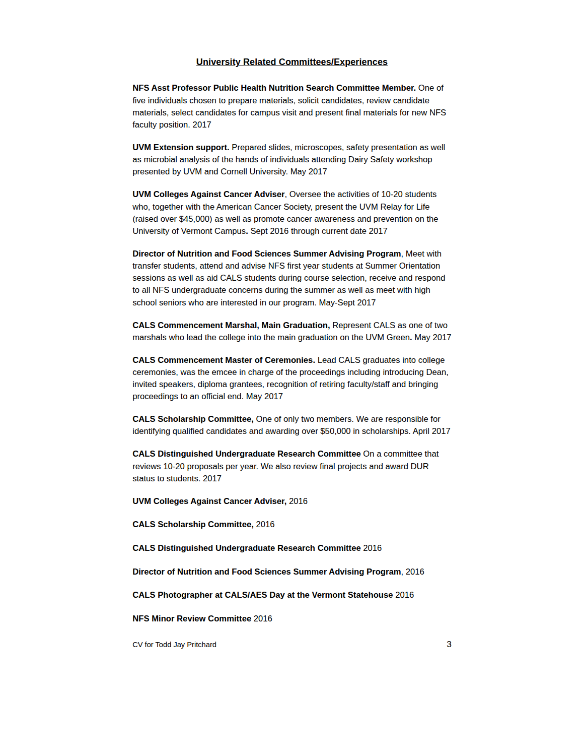University Related Committees/Experiences
NFS Asst Professor Public Health Nutrition Search Committee Member. One of five individuals chosen to prepare materials, solicit candidates, review candidate materials, select candidates for campus visit and present final materials for new NFS faculty position. 2017
UVM Extension support. Prepared slides, microscopes, safety presentation as well as microbial analysis of the hands of individuals attending Dairy Safety workshop presented by UVM and Cornell University. May 2017
UVM Colleges Against Cancer Adviser, Oversee the activities of 10-20 students who, together with the American Cancer Society, present the UVM Relay for Life (raised over $45,000) as well as promote cancer awareness and prevention on the University of Vermont Campus. Sept 2016 through current date 2017
Director of Nutrition and Food Sciences Summer Advising Program, Meet with transfer students, attend and advise NFS first year students at Summer Orientation sessions as well as aid CALS students during course selection, receive and respond to all NFS undergraduate concerns during the summer as well as meet with high school seniors who are interested in our program. May-Sept 2017
CALS Commencement Marshal, Main Graduation, Represent CALS as one of two marshals who lead the college into the main graduation on the UVM Green. May 2017
CALS Commencement Master of Ceremonies. Lead CALS graduates into college ceremonies, was the emcee in charge of the proceedings including introducing Dean, invited speakers, diploma grantees, recognition of retiring faculty/staff and bringing proceedings to an official end. May 2017
CALS Scholarship Committee, One of only two members. We are responsible for identifying qualified candidates and awarding over $50,000 in scholarships. April 2017
CALS Distinguished Undergraduate Research Committee On a committee that reviews 10-20 proposals per year. We also review final projects and award DUR status to students. 2017
UVM Colleges Against Cancer Adviser, 2016
CALS Scholarship Committee, 2016
CALS Distinguished Undergraduate Research Committee 2016
Director of Nutrition and Food Sciences Summer Advising Program, 2016
CALS Photographer at CALS/AES Day at the Vermont Statehouse 2016
NFS Minor Review Committee 2016
CV for Todd Jay Pritchard 3